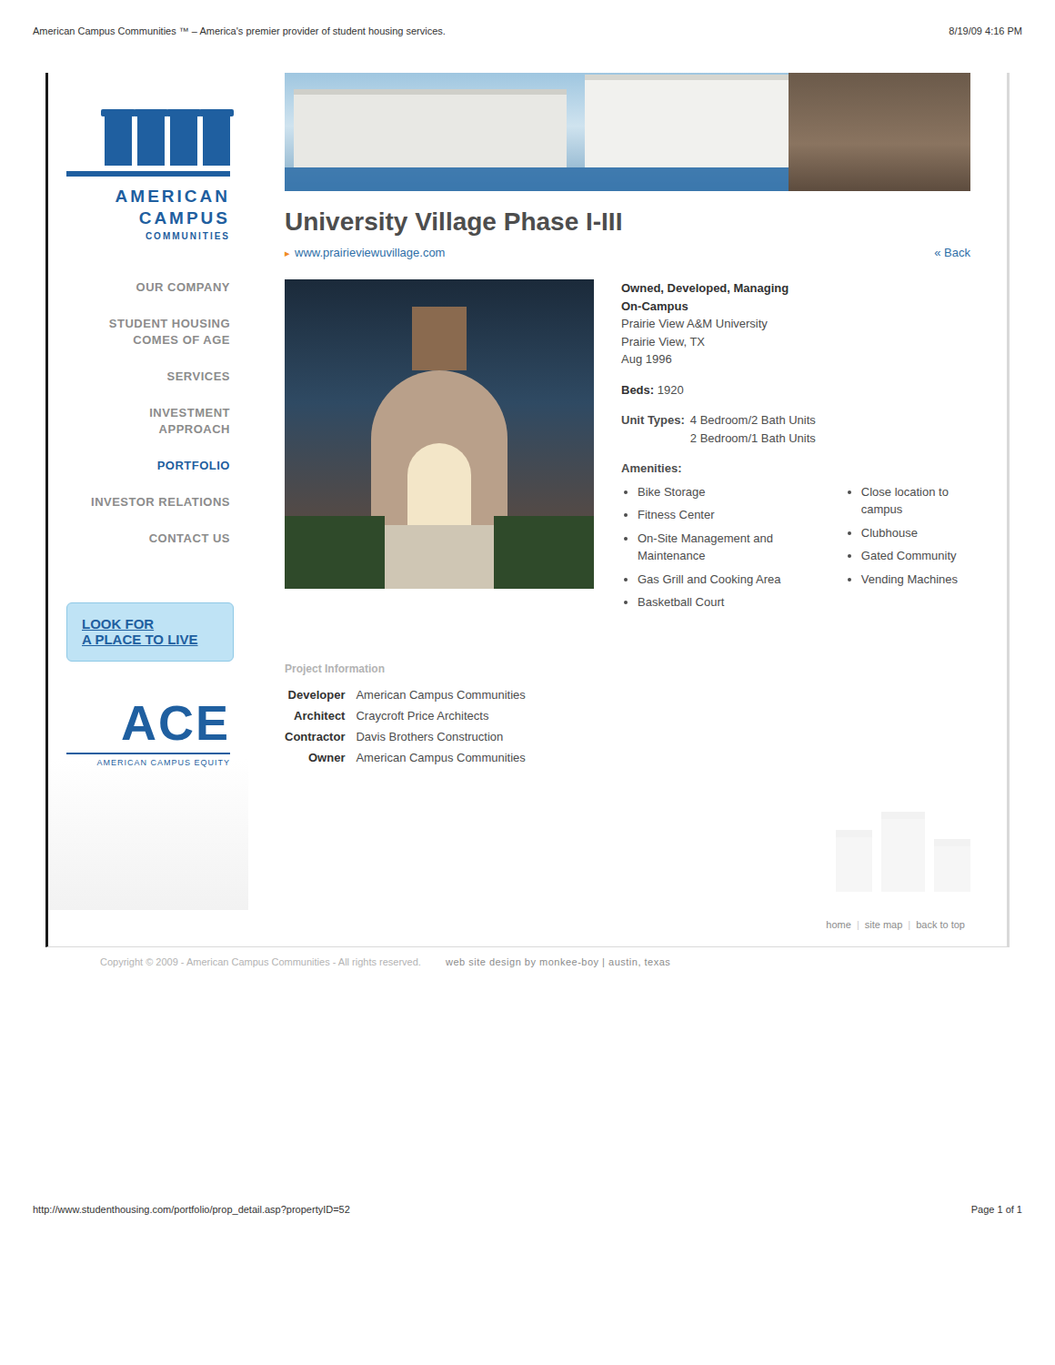American Campus Communities ™ – America's premier provider of student housing services.
8/19/09 4:16 PM
AMERICAN
CAMPUSCOMMUNITIES
OUR COMPANY
STUDENT HOUSING
COMES OF AGE
SERVICES
INVESTMENT
APPROACH
PORTFOLIO
INVESTOR RELATIONS
CONTACT US
LOOK FOR
A PLACE TO LIVE
ACE
AMERICAN CAMPUS EQUITY
University Village Phase I-III
www.prairieviewuvillage.com « Back
Owned, Developed, Managing
On-Campus
Prairie View A&M University
Prairie View, TX
Aug 1996
Beds: 1920
Unit Types:
4 Bedroom/2 Bath Units
2 Bedroom/1 Bath Units
Amenities:
Bike Storage
Fitness Center
On-Site Management and Maintenance
Gas Grill and Cooking Area
Basketball Court
Close location to campus
Clubhouse
Gated Community
Vending Machines
Project Information
| Developer | American Campus Communities |
| Architect | Craycroft Price Architects |
| Contractor | Davis Brothers Construction |
| Owner | American Campus Communities |
home|site map|back to top
Copyright © 2009 - American Campus Communities - All rights reserved. web site design by monkee-boy | austin, texas
http://www.studenthousing.com/portfolio/prop_detail.asp?propertyID=52
Page 1 of 1